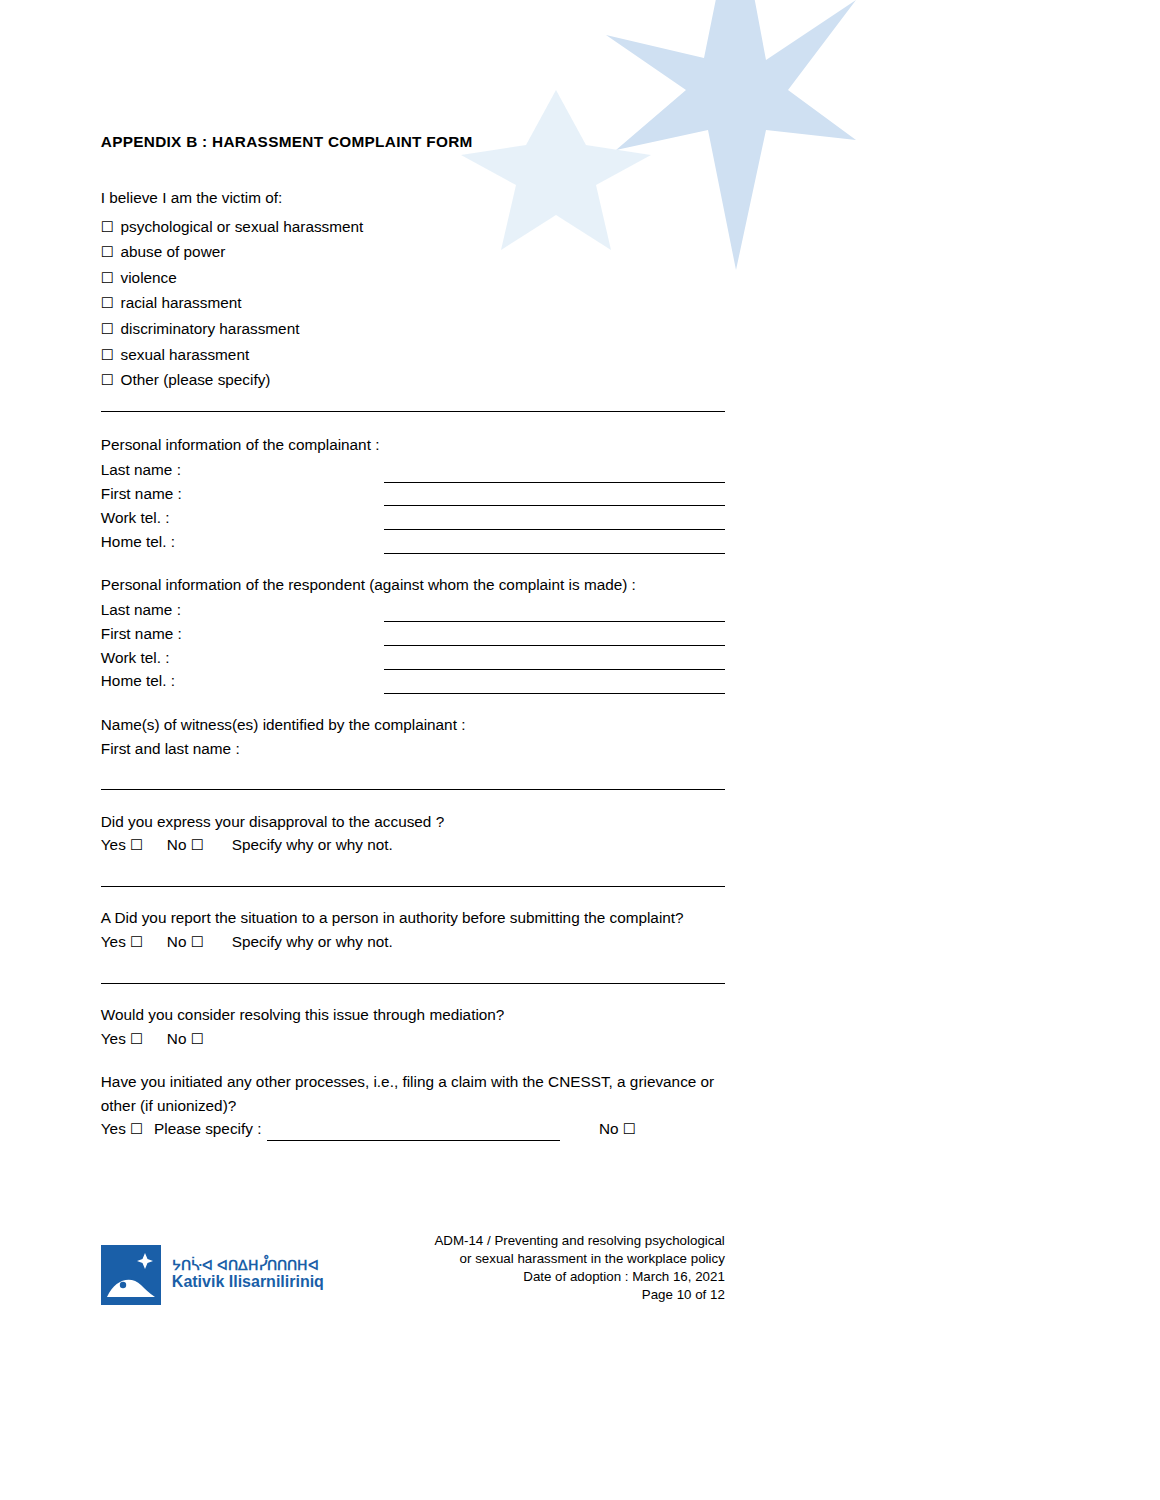APPENDIX B : HARASSMENT COMPLAINT FORM
I believe I am the victim of:
☐psychological or sexual harassment
☐abuse of power
☐violence
☐racial harassment
☐discriminatory harassment
☐sexual harassment
☐Other (please specify)
Personal information of the complainant :
| Last name : | |
| First name : | |
| Work tel. : | |
| Home tel. : | |
Personal information of the respondent (against whom the complaint is made) :
| Last name : | |
| First name : | |
| Work tel. : | |
| Home tel. : | |
Name(s) of witness(es) identified by the complainant :
First and last name :
Did you express your disapproval to the accused ?
Yes ☐ No ☐ Specify why or why not.
A Did you report the situation to a person in authority before submitting the complaint?
Yes ☐ No ☐ Specify why or why not.
Would you consider resolving this issue through mediation?
Yes ☐ No ☐
Have you initiated any other processes, i.e., filing a claim with the CNESST, a grievance or other (if unionized)?
Yes ☐ Please specify : No ☐
ᔭᑎᔃᐊ ᐊᑎᐃᕼᓮᑎᑎᑎᕼᐊ
Kativik Ilisarniliriniq
ADM-14 / Preventing and resolving psychological
or sexual harassment in the workplace policy
Date of adoption : March 16, 2021
Page 10 of 12